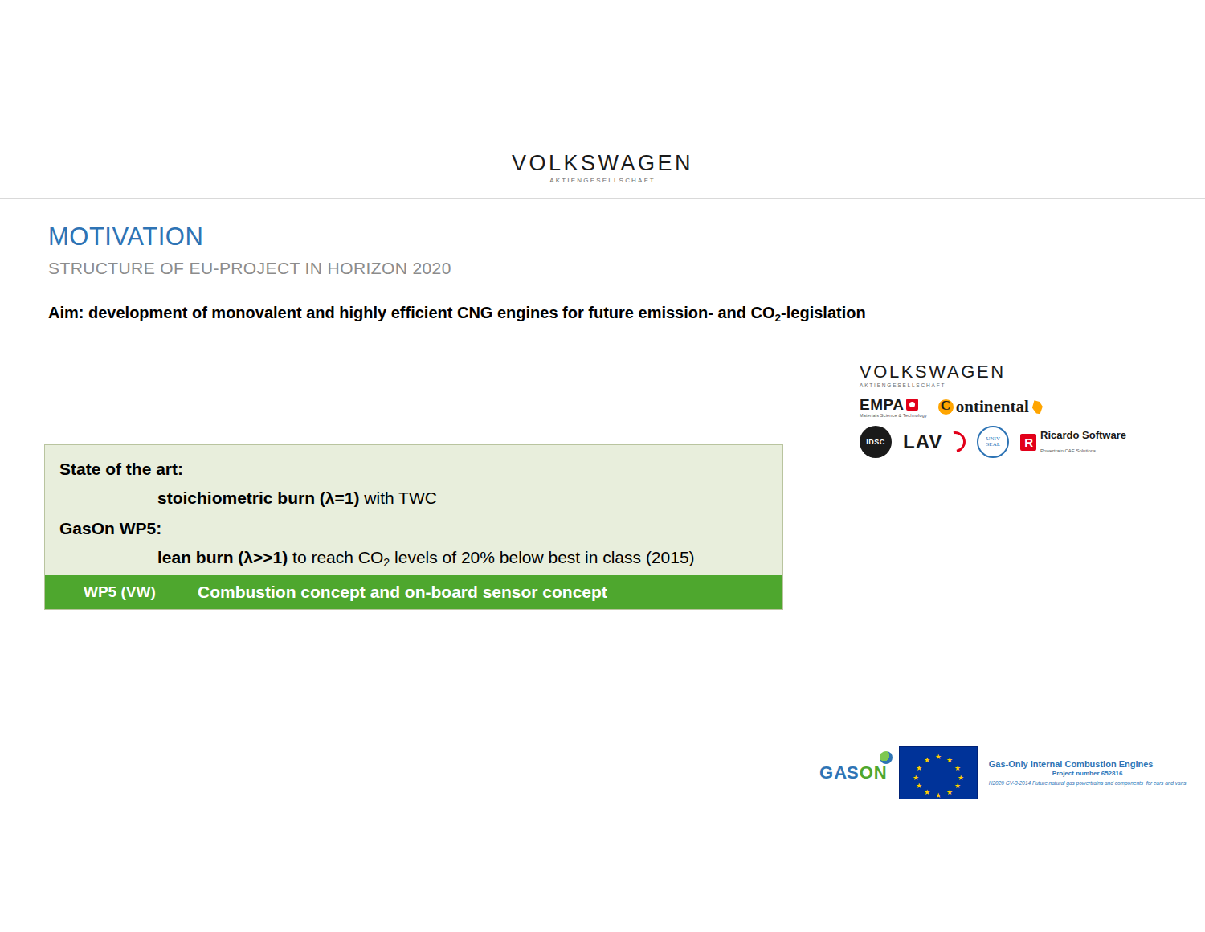VOLKSWAGEN
AKTIENGESELLSCHAFT
MOTIVATION
STRUCTURE OF EU-PROJECT IN HORIZON 2020
Aim: development of monovalent and highly efficient CNG engines for future emission- and CO2-legislation
VOLKSWAGEN
AKTIENGESELLSCHAFT
EMPA
Materials Science & Technology
ontinental
IDSC
LAV
UNIV
SEAL
R Ricardo Software
Powertrain CAE Solutions
State of the art:
stoichiometric burn (λ=1) with TWC
GasOn WP5:
lean burn (λ>>1) to reach CO2 levels of 20% below best in class (2015)
WP5 (VW)
Combustion concept and on-board sensor concept
GAS ON
★ ★ ★ ★ ★ ★ ★ ★ ★ ★ ★ ★
Gas-Only Internal Combustion Engines
Project number 652816
H2020 GV-3-2014 Future natural gas powertrains and components for cars and vans